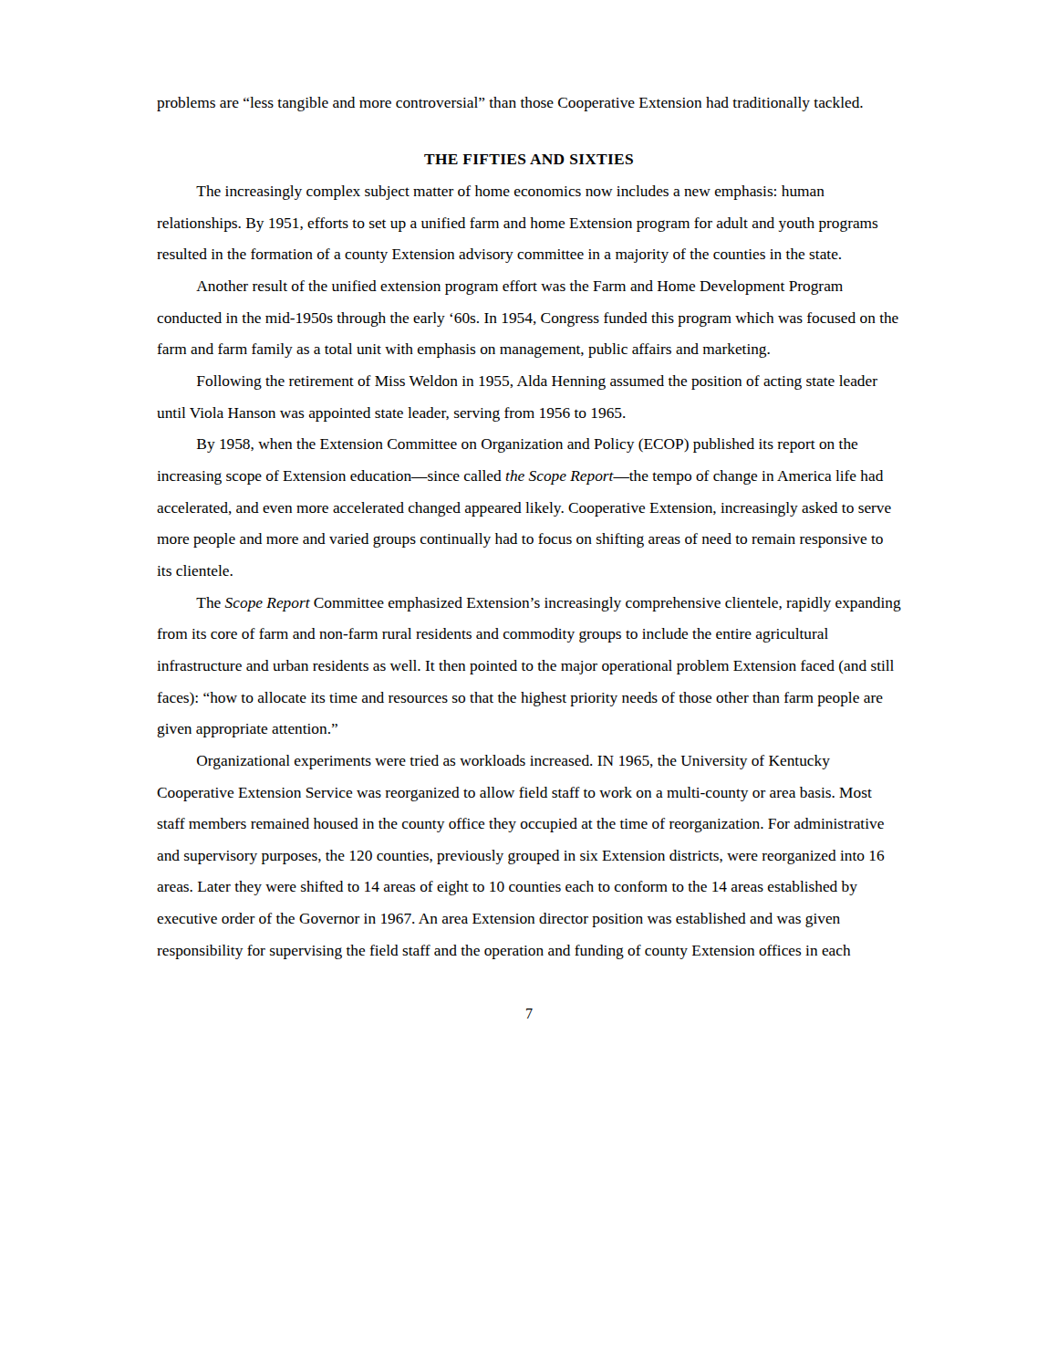problems are “less tangible and more controversial” than those Cooperative Extension had traditionally tackled.
THE FIFTIES AND SIXTIES
The increasingly complex subject matter of home economics now includes a new emphasis: human relationships. By 1951, efforts to set up a unified farm and home Extension program for adult and youth programs resulted in the formation of a county Extension advisory committee in a majority of the counties in the state.
Another result of the unified extension program effort was the Farm and Home Development Program conducted in the mid-1950s through the early ‘60s. In 1954, Congress funded this program which was focused on the farm and farm family as a total unit with emphasis on management, public affairs and marketing.
Following the retirement of Miss Weldon in 1955, Alda Henning assumed the position of acting state leader until Viola Hanson was appointed state leader, serving from 1956 to 1965.
By 1958, when the Extension Committee on Organization and Policy (ECOP) published its report on the increasing scope of Extension education—since called the Scope Report—the tempo of change in America life had accelerated, and even more accelerated changed appeared likely. Cooperative Extension, increasingly asked to serve more people and more and varied groups continually had to focus on shifting areas of need to remain responsive to its clientele.
The Scope Report Committee emphasized Extension’s increasingly comprehensive clientele, rapidly expanding from its core of farm and non-farm rural residents and commodity groups to include the entire agricultural infrastructure and urban residents as well. It then pointed to the major operational problem Extension faced (and still faces): “how to allocate its time and resources so that the highest priority needs of those other than farm people are given appropriate attention.”
Organizational experiments were tried as workloads increased. IN 1965, the University of Kentucky Cooperative Extension Service was reorganized to allow field staff to work on a multi-county or area basis. Most staff members remained housed in the county office they occupied at the time of reorganization. For administrative and supervisory purposes, the 120 counties, previously grouped in six Extension districts, were reorganized into 16 areas. Later they were shifted to 14 areas of eight to 10 counties each to conform to the 14 areas established by executive order of the Governor in 1967. An area Extension director position was established and was given responsibility for supervising the field staff and the operation and funding of county Extension offices in each
7